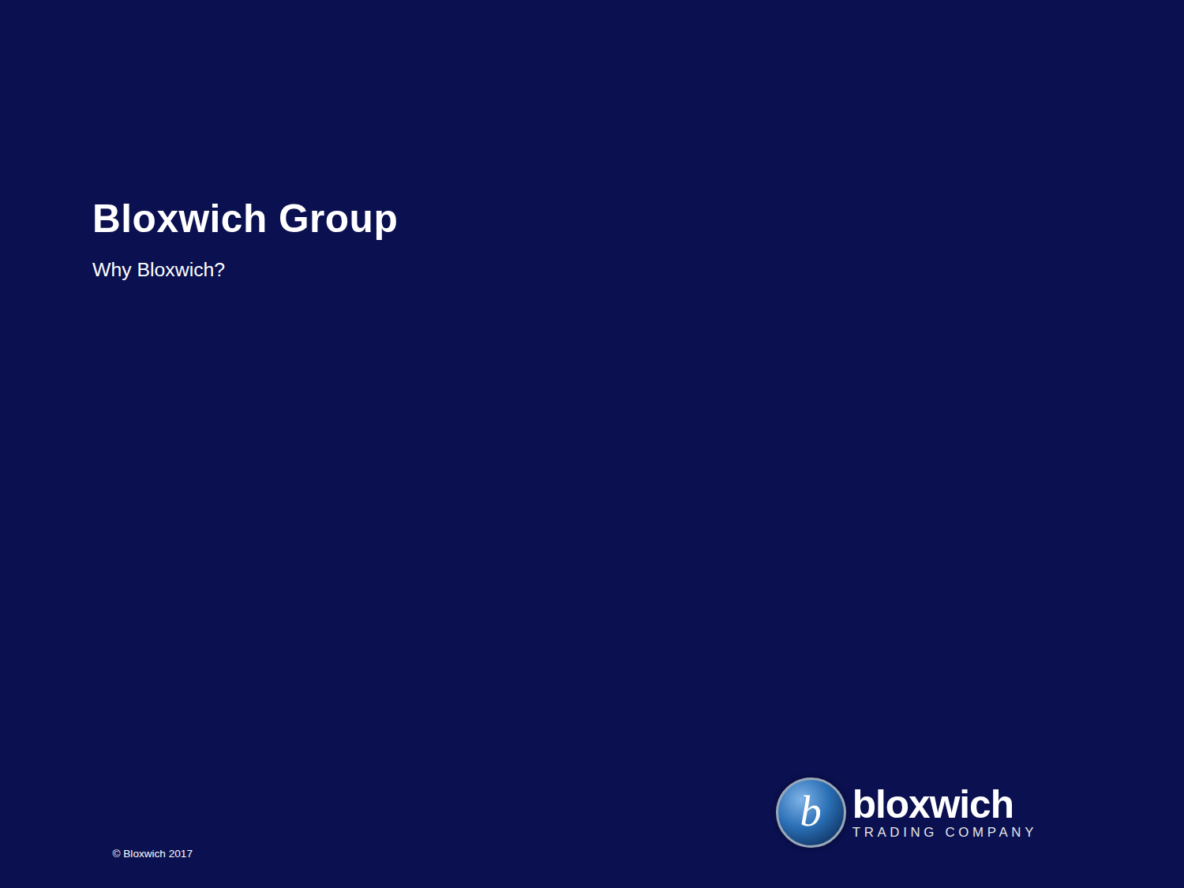Bloxwich Group
Why Bloxwich?
b
bloxwich TRADING COMPANY
© Bloxwich 2017